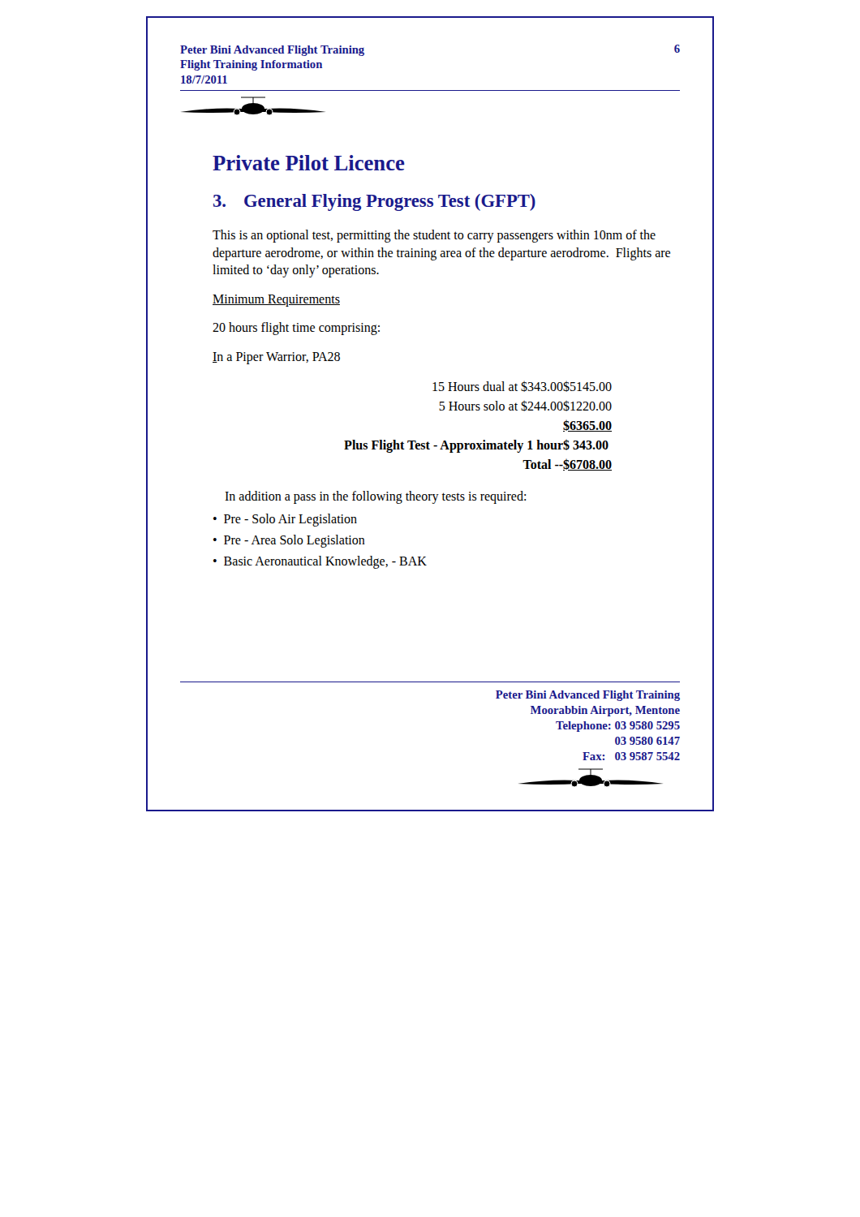6
Peter Bini Advanced Flight Training
Flight Training Information
18/7/2011
Private Pilot Licence
3. General Flying Progress Test (GFPT)
This is an optional test, permitting the student to carry passengers within 10nm of the departure aerodrome, or within the training area of the departure aerodrome. Flights are limited to ‘day only’ operations.
Minimum Requirements
20 hours flight time comprising:
In a Piper Warrior, PA28
| 15 Hours dual at $343.00 | $5145.00 |
| 5 Hours solo at $244.00 | $1220.00 |
| | $6365.00 |
| Plus Flight Test - Approximately 1 hour | $ 343.00 |
| Total -- | $6708.00 |
In addition a pass in the following theory tests is required:
Pre - Solo Air Legislation
Pre - Area Solo Legislation
Basic Aeronautical Knowledge, - BAK
Peter Bini Advanced Flight Training
Moorabbin Airport, Mentone
Telephone: 03 9580 5295
03 9580 6147
Fax: 03 9587 5542